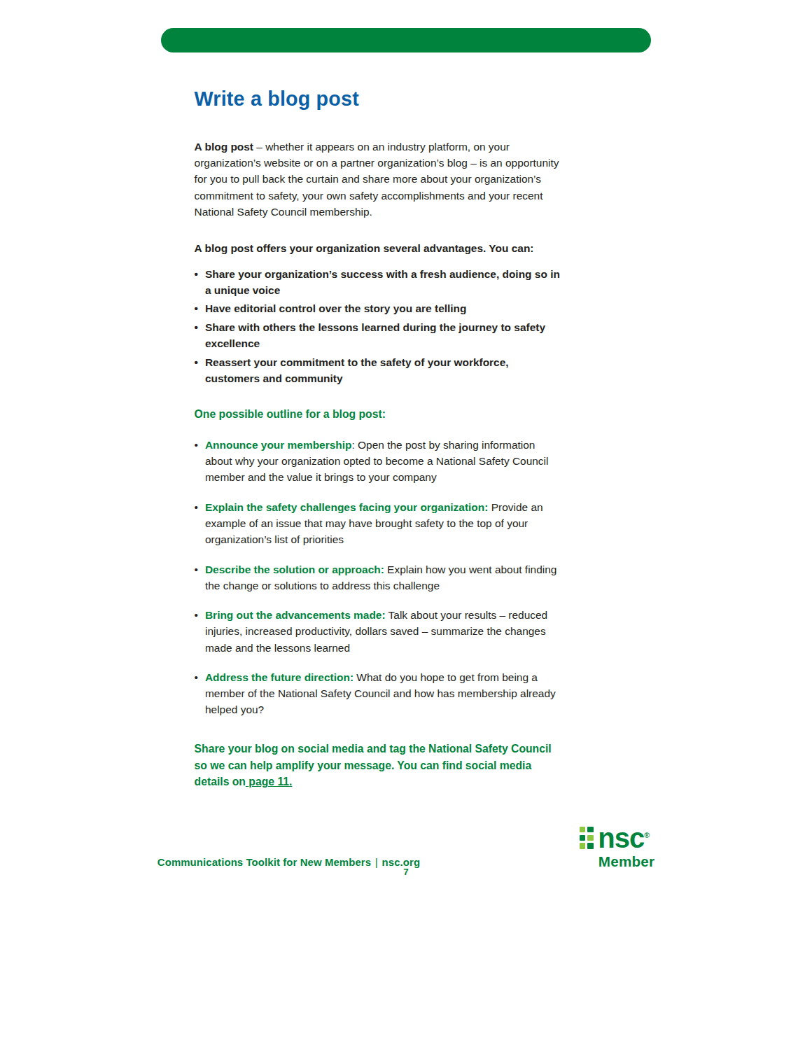Write a blog post
A blog post – whether it appears on an industry platform, on your organization’s website or on a partner organization’s blog – is an opportunity for you to pull back the curtain and share more about your organization’s commitment to safety, your own safety accomplishments and your recent National Safety Council membership.
A blog post offers your organization several advantages. You can:
Share your organization’s success with a fresh audience, doing so in a unique voice
Have editorial control over the story you are telling
Share with others the lessons learned during the journey to safety excellence
Reassert your commitment to the safety of your workforce, customers and community
One possible outline for a blog post:
Announce your membership: Open the post by sharing information about why your organization opted to become a National Safety Council member and the value it brings to your company
Explain the safety challenges facing your organization: Provide an example of an issue that may have brought safety to the top of your organization’s list of priorities
Describe the solution or approach: Explain how you went about finding the change or solutions to address this challenge
Bring out the advancements made: Talk about your results – reduced injuries, increased productivity, dollars saved – summarize the changes made and the lessons learned
Address the future direction: What do you hope to get from being a member of the National Safety Council and how has membership already helped you?
Share your blog on social media and tag the National Safety Council so we can help amplify your message. You can find social media details on page 11.
Communications Toolkit for New Members|nsc.org
nsc®
Member
7